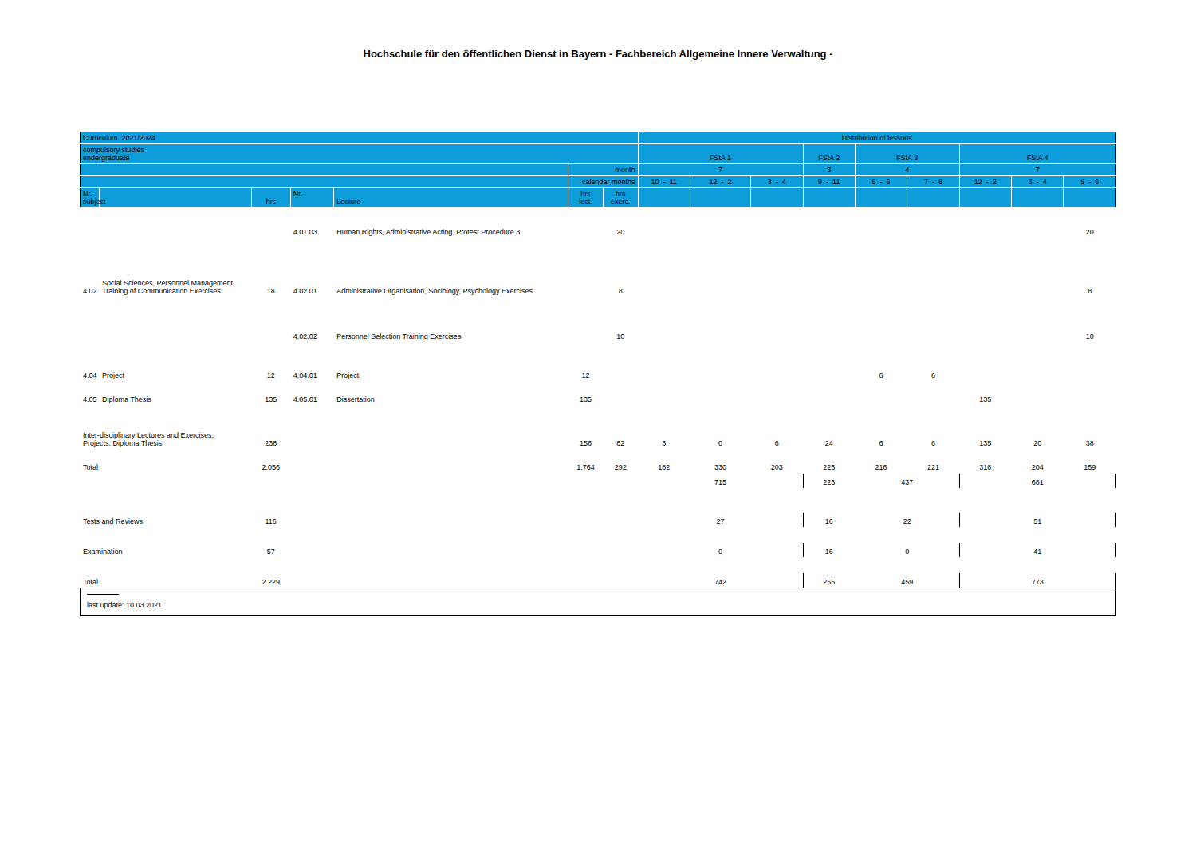Hochschule für den öffentlichen Dienst in Bayern - Fachbereich Allgemeine Innere Verwaltung -
| Curriculum 2021/2024 | Distribution of lessons |
| compulsory studies undergraduate | FStA 1 | FStA 2 | FStA 3 | FStA 4 |
| | month | 7 | 3 | 4 | 7 |
| | calendar months | 10 - 11 | 12 - 2 | 3 - 4 | 9 - 11 | 5 - 6 | 7 - 8 | 12 - 2 | 3 - 4 | 5 - 6 |
| Nr. subject | | hrs | Nr. | Lecture | hrs lect. | hrs exerc. | | | | | | | | | |
| | | 4.01.03 | Human Rights, Administrative Acting, Protest Procedure 3 | | 20 | | | | | | | | | 20 |
| 4.02 | Social Sciences, Personnel Management, Training of Communication Exercises | 18 | 4.02.01 | Administrative Organisation, Sociology, Psychology Exercises | | 8 | | | | | | | | | 8 |
| | | 4.02.02 | Personnel Selection Training Exercises | | 10 | | | | | | | | | 10 |
| 4.04 | Project | 12 | 4.04.01 | Project | 12 | | | | | | 6 | 6 | | | |
| 4.05 | Diploma Thesis | 135 | 4.05.01 | Dissertation | 135 | | | | | | | | 135 | | |
| Inter-disciplinary Lectures and Exercises, Projects, Diploma Thesis | 238 | | | 156 | 82 | 3 | 0 | 6 | 24 | 6 | 6 | 135 | 20 | 38 |
| Total | 2.056 | | | 1.764 | 292 | 182 | 330 | 203 | 223 | 216 | 221 | 318 | 204 | 159 |
| | | | | | | 715 | 223 | 437 | 681 |
| Tests and Reviews | 116 | | | | | 27 | 16 | 22 | 51 |
| Examination | 57 | | | | | 0 | 16 | 0 | 41 |
| Total | 2.229 | | | | | 742 | 255 | 459 | 773 |
last update: 10.03.2021